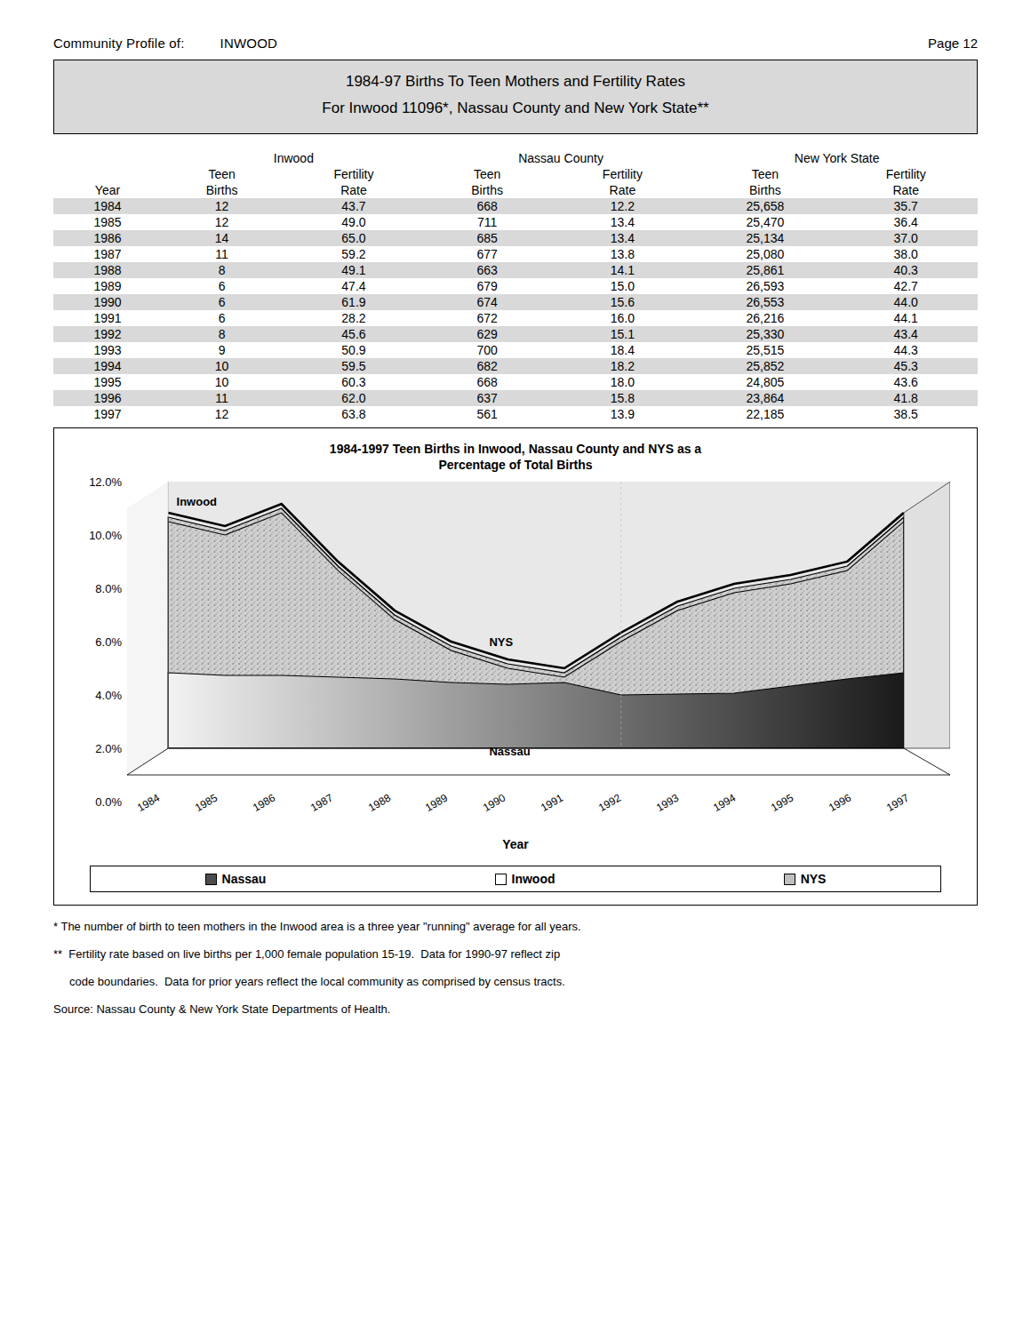Community Profile of:INWOOD
Page 12
1984-97 Births To Teen Mothers and Fertility Rates
For Inwood 11096*, Nassau County and New York State**
| | Inwood | Nassau County | New York State |
| --- | --- | --- | --- |
| | Teen | Fertility | Teen | Fertility | Teen | Fertility |
| Year | Births | Rate | Births | Rate | Births | Rate |
| 1984 | 12 | 43.7 | 668 | 12.2 | 25,658 | 35.7 |
| 1985 | 12 | 49.0 | 711 | 13.4 | 25,470 | 36.4 |
| 1986 | 14 | 65.0 | 685 | 13.4 | 25,134 | 37.0 |
| 1987 | 11 | 59.2 | 677 | 13.8 | 25,080 | 38.0 |
| 1988 | 8 | 49.1 | 663 | 14.1 | 25,861 | 40.3 |
| 1989 | 6 | 47.4 | 679 | 15.0 | 26,593 | 42.7 |
| 1990 | 6 | 61.9 | 674 | 15.6 | 26,553 | 44.0 |
| 1991 | 6 | 28.2 | 672 | 16.0 | 26,216 | 44.1 |
| 1992 | 8 | 45.6 | 629 | 15.1 | 25,330 | 43.4 |
| 1993 | 9 | 50.9 | 700 | 18.4 | 25,515 | 44.3 |
| 1994 | 10 | 59.5 | 682 | 18.2 | 25,852 | 45.3 |
| 1995 | 10 | 60.3 | 668 | 18.0 | 24,805 | 43.6 |
| 1996 | 11 | 62.0 | 637 | 15.8 | 23,864 | 41.8 |
| 1997 | 12 | 63.8 | 561 | 13.9 | 22,185 | 38.5 |
1984-1997 Teen Births in Inwood, Nassau County and NYS as a
Percentage of Total Births
12.0% 10.0% 8.0% 6.0% 4.0% 2.0% 0.0%
Inwood
NYS
Nassau
1984 1985 1986 1987 1988 1989 1990 1991 1992 1993 1994 1995 1996 1997
Year
Nassau
Inwood
NYS
* The number of birth to teen mothers in the Inwood area is a three year "running" average for all years.
** Fertility rate based on live births per 1,000 female population 15-19. Data for 1990-97 reflect zip
code boundaries. Data for prior years reflect the local community as comprised by census tracts.
Source: Nassau County & New York State Departments of Health.